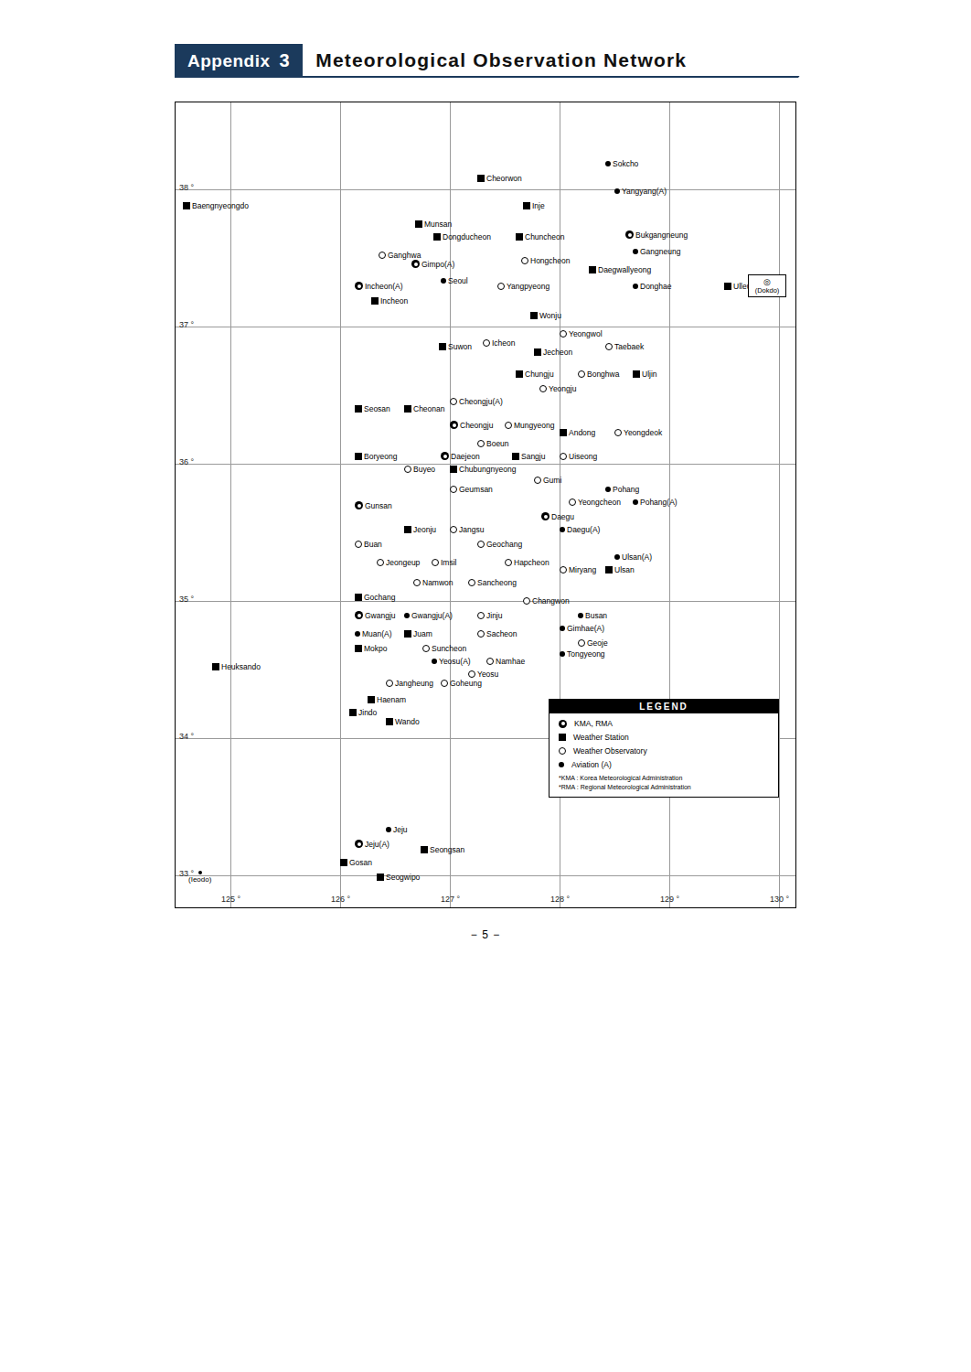Appendix 3
Meteorological Observation Network
38 °
37 °
36 °
35 °
34 °
33 °
125 °
126 °
127 °
128 °
129 °
130 °
Sokcho
Cheorwon
Yangyang(A)
Inje
Munsan
Dongducheon
Chuncheon
Bukgangneung
Gangneung
Ganghwa
Gimpo(A)
Hongcheon
Daegwallyeong
Incheon(A)
Seoul
Yangpyeong
Donghae
Incheon
Wonju
Yeongwol
Suwon
Icheon
Jecheon
Taebaek
Baengnyeongdo
Ulleungdo
Chungju
Bonghwa
Uljin
Yeongju
Cheongju(A)
Cheonan
Seosan
Cheongju
Mungyeong
Andong
Yeongdeok
Boeun
Daejeon
Sangju
Uiseong
Boryeong
Buyeo
Chubungnyeong
Gumi
Geumsan
Pohang
Pohang(A)
Yeongcheon
Gunsan
Daegu
Daegu(A)
Jeonju
Jangsu
Geochang
Buan
Ulsan(A)
Jeongeup
Imsil
Hapcheon
Miryang
Ulsan
Namwon
Sancheong
Gochang
Changwon
Gwangju
Gwangju(A)
Jinju
Busan
Gimhae(A)
Muan(A)
Juam
Sacheon
Geoje
Mokpo
Suncheon
Tongyeong
Yeosu(A)
Namhae
Yeosu
Jangheung
Goheung
Haenam
Jindo
Wando
Heuksando
Jeju
Jeju(A)
Seongsan
Gosan
Seogwipo
◎
(Dokdo)
(Ieodo)
LEGEND
KMA, RMA
Weather Station
Weather Observatory
Aviation (A)
*KMA : Korea Meteorological Administration
*RMA : Regional Meteorological Administration
− 5 −